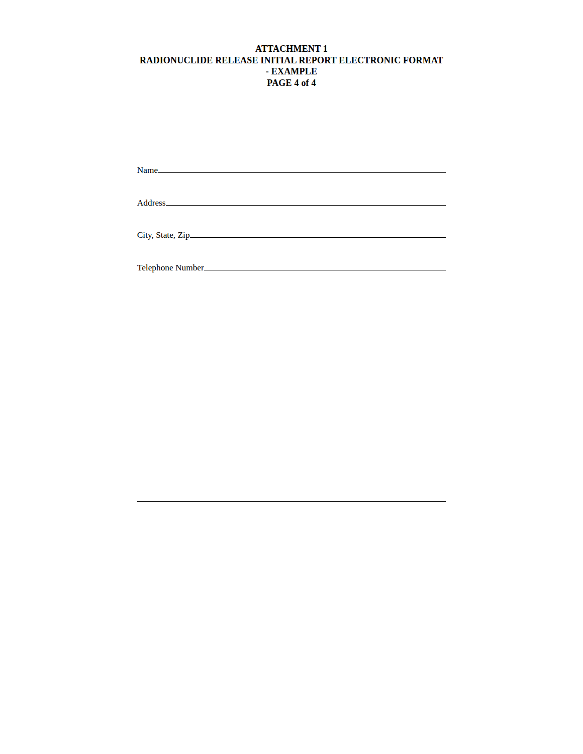ATTACHMENT 1 RADIONUCLIDE RELEASE INITIAL REPORT ELECTRONIC FORMAT - EXAMPLE PAGE 4 of 4
Name
Address
City, State, Zip
Telephone Number